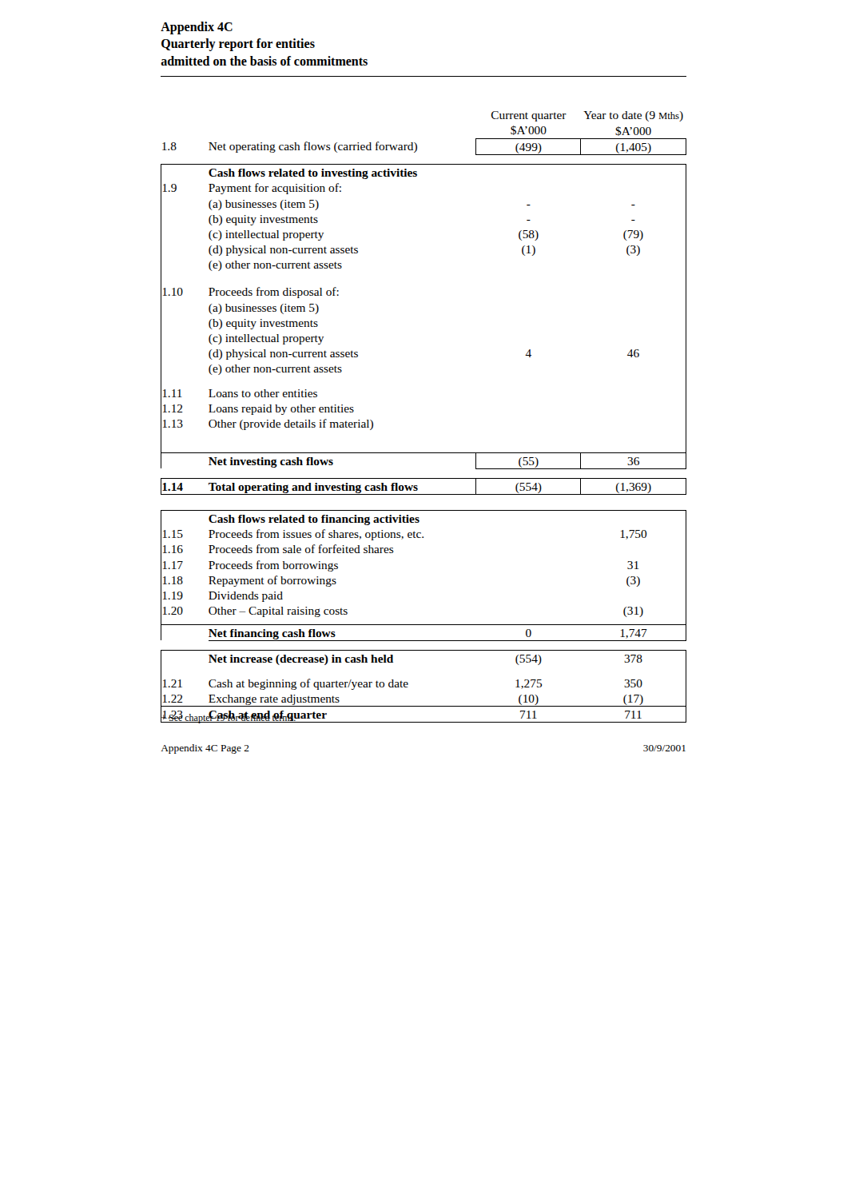Appendix 4C
Quarterly report for entities
admitted on the basis of commitments
| | | Current quarter $A’000 | Year to date (9 Mths ) $A’000 |
| 1.8 | Net operating cash flows (carried forward) | (499) | (1,405) |
| | Cash flows related to investing activities | | |
| 1.9 | Payment for acquisition of: | | |
| | (a) businesses (item 5) | - | - |
| | (b) equity investments | - | - |
| | (c) intellectual property | (58) | (79) |
| | (d) physical non-current assets | (1) | (3) |
| | (e) other non-current assets | | |
| 1.10 | Proceeds from disposal of: | | |
| | (a) businesses (item 5) | | |
| | (b) equity investments | | |
| | (c) intellectual property | | |
| | (d) physical non-current assets | 4 | 46 |
| | (e) other non-current assets | | |
| 1.11 | Loans to other entities | | |
| 1.12 | Loans repaid by other entities | | |
| 1.13 | Other (provide details if material) | | |
| | Net investing cash flows | (55) | 36 |
| 1.14 | Total operating and investing cash flows | (554) | (1,369) |
| | Cash flows related to financing activities | | |
| 1.15 | Proceeds from issues of shares, options, etc. | | 1,750 |
| 1.16 | Proceeds from sale of forfeited shares | | |
| 1.17 | Proceeds from borrowings | | 31 |
| 1.18 | Repayment of borrowings | | (3) |
| 1.19 | Dividends paid | | |
| 1.20 | Other – Capital raising costs | | (31) |
| | Net financing cash flows | 0 | 1,747 |
| | Net increase (decrease) in cash held | (554) | 378 |
| 1.21 | Cash at beginning of quarter/year to date | 1,275 | 350 |
| 1.22 | Exchange rate adjustments | (10) | (17) |
| 1.23 | Cash at end of quarter | 711 | 711 |
+ See chapter 19 for defined terms.
Appendix 4C Page 2 30/9/2001